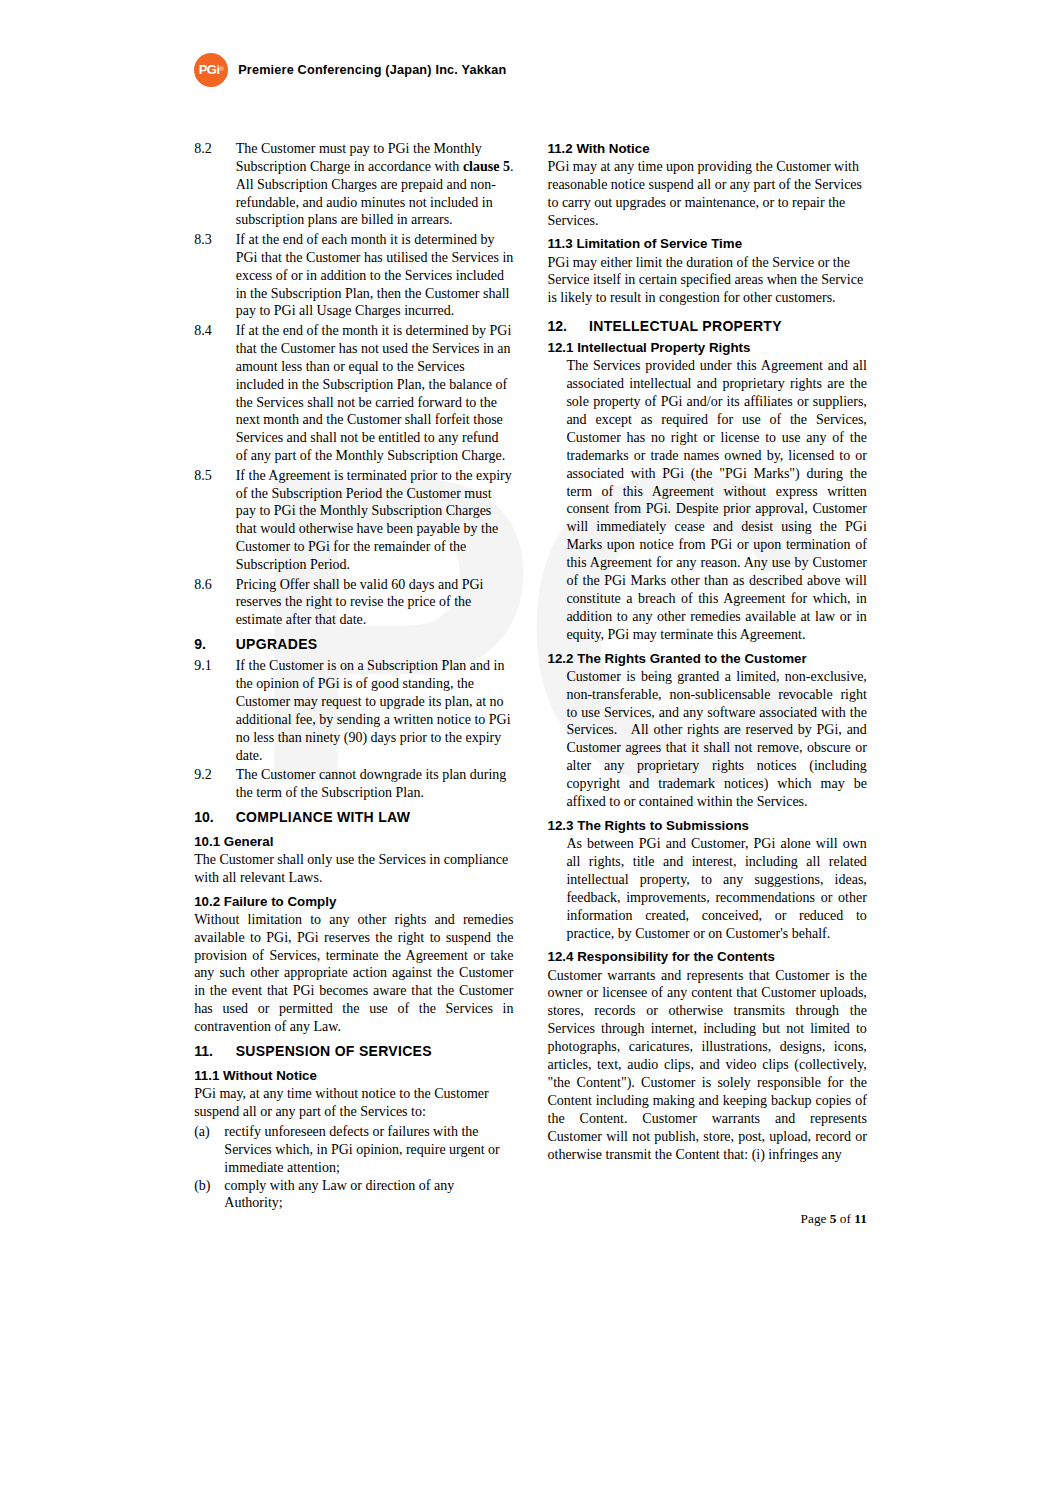PC
PGi®
Premiere Conferencing (Japan) Inc. Yakkan
8.2
The Customer must pay to PGi the Monthly Subscription Charge in accordance with clause 5. All Subscription Charges are prepaid and non-refundable, and audio minutes not included in subscription plans are billed in arrears.
8.3
If at the end of each month it is determined by PGi that the Customer has utilised the Services in excess of or in addition to the Services included in the Subscription Plan, then the Customer shall pay to PGi all Usage Charges incurred.
8.4
If at the end of the month it is determined by PGi that the Customer has not used the Services in an amount less than or equal to the Services included in the Subscription Plan, the balance of the Services shall not be carried forward to the next month and the Customer shall forfeit those Services and shall not be entitled to any refund of any part of the Monthly Subscription Charge.
8.5
If the Agreement is terminated prior to the expiry of the Subscription Period the Customer must pay to PGi the Monthly Subscription Charges that would otherwise have been payable by the Customer to PGi for the remainder of the Subscription Period.
8.6
Pricing Offer shall be valid 60 days and PGi reserves the right to revise the price of the estimate after that date.
9.
UPGRADES
9.1
If the Customer is on a Subscription Plan and in the opinion of PGi is of good standing, the Customer may request to upgrade its plan, at no additional fee, by sending a written notice to PGi no less than ninety (90) days prior to the expiry date.
9.2
The Customer cannot downgrade its plan during the term of the Subscription Plan.
10.
COMPLIANCE WITH LAW
10.1 General
The Customer shall only use the Services in compliance with all relevant Laws.
10.2 Failure to Comply
Without limitation to any other rights and remedies available to PGi, PGi reserves the right to suspend the provision of Services, terminate the Agreement or take any such other appropriate action against the Customer in the event that PGi becomes aware that the Customer has used or permitted the use of the Services in contravention of any Law.
11.
SUSPENSION OF SERVICES
11.1 Without Notice
PGi may, at any time without notice to the Customer suspend all or any part of the Services to:
(a)
rectify unforeseen defects or failures with the Services which, in PGi opinion, require urgent or immediate attention;
(b)
comply with any Law or direction of any Authority;
11.2 With Notice
PGi may at any time upon providing the Customer with reasonable notice suspend all or any part of the Services to carry out upgrades or maintenance, or to repair the Services.
11.3 Limitation of Service Time
PGi may either limit the duration of the Service or the Service itself in certain specified areas when the Service is likely to result in congestion for other customers.
12.
INTELLECTUAL PROPERTY
12.1 Intellectual Property Rights
The Services provided under this Agreement and all associated intellectual and proprietary rights are the sole property of PGi and/or its affiliates or suppliers, and except as required for use of the Services, Customer has no right or license to use any of the trademarks or trade names owned by, licensed to or associated with PGi (the "PGi Marks") during the term of this Agreement without express written consent from PGi. Despite prior approval, Customer will immediately cease and desist using the PGi Marks upon notice from PGi or upon termination of this Agreement for any reason. Any use by Customer of the PGi Marks other than as described above will constitute a breach of this Agreement for which, in addition to any other remedies available at law or in equity, PGi may terminate this Agreement.
12.2 The Rights Granted to the Customer
Customer is being granted a limited, non-exclusive, non-transferable, non-sublicensable revocable right to use Services, and any software associated with the Services. All other rights are reserved by PGi, and Customer agrees that it shall not remove, obscure or alter any proprietary rights notices (including copyright and trademark notices) which may be affixed to or contained within the Services.
12.3 The Rights to Submissions
As between PGi and Customer, PGi alone will own all rights, title and interest, including all related intellectual property, to any suggestions, ideas, feedback, improvements, recommendations or other information created, conceived, or reduced to practice, by Customer or on Customer's behalf.
12.4 Responsibility for the Contents
Customer warrants and represents that Customer is the owner or licensee of any content that Customer uploads, stores, records or otherwise transmits through the Services through internet, including but not limited to photographs, caricatures, illustrations, designs, icons, articles, text, audio clips, and video clips (collectively, "the Content"). Customer is solely responsible for the Content including making and keeping backup copies of the Content. Customer warrants and represents Customer will not publish, store, post, upload, record or otherwise transmit the Content that: (i) infringes any
Page 5 of 11